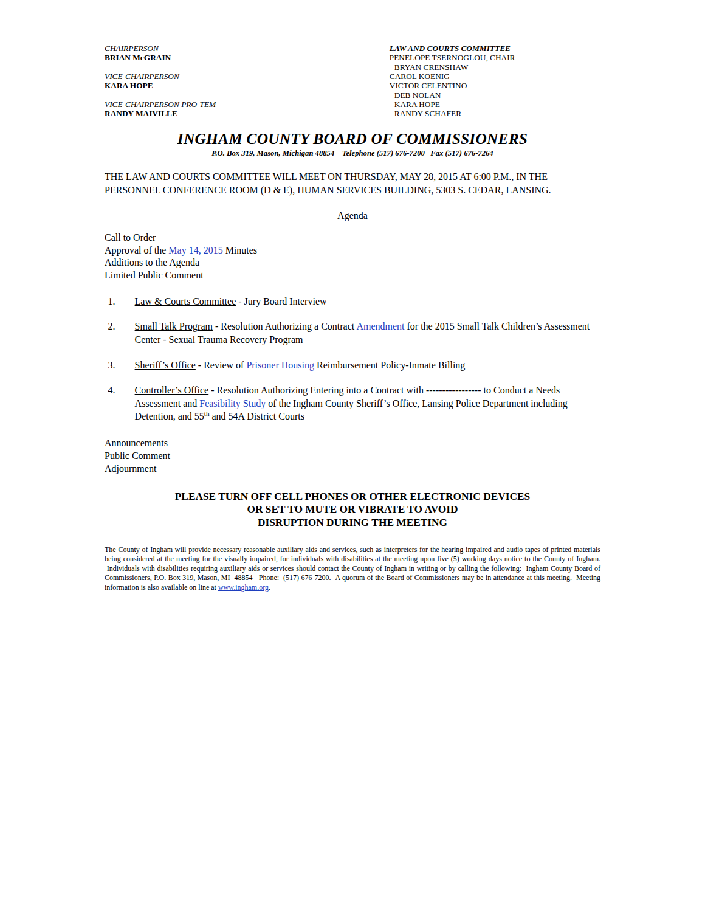| CHAIRPERSON BRIAN McGRAIN VICE-CHAIRPERSON KARA HOPE VICE-CHAIRPERSON PRO-TEM RANDY MAIVILLE | LAW AND COURTS COMMITTEE PENELOPE TSERNOGLOU, CHAIR BRYAN CRENSHAW CAROL KOENIG VICTOR CELENTINO DEB NOLAN KARA HOPE RANDY SCHAFER |
INGHAM COUNTY BOARD OF COMMISSIONERS
P.O. Box 319, Mason, Michigan 48854 Telephone (517) 676-7200 Fax (517) 676-7264
THE LAW AND COURTS COMMITTEE WILL MEET ON THURSDAY, MAY 28, 2015 AT 6:00 P.M., IN THE PERSONNEL CONFERENCE ROOM (D & E), HUMAN SERVICES BUILDING, 5303 S. CEDAR, LANSING.
Agenda
Call to Order
Approval of the May 14, 2015 Minutes
Additions to the Agenda
Limited Public Comment
Law & Courts Committee - Jury Board Interview
Small Talk Program - Resolution Authorizing a Contract Amendment for the 2015 Small Talk Children’s Assessment Center - Sexual Trauma Recovery Program
Sheriff’s Office - Review of Prisoner Housing Reimbursement Policy-Inmate Billing
Controller’s Office - Resolution Authorizing Entering into a Contract with ----------------- to Conduct a Needs Assessment and Feasibility Study of the Ingham County Sheriff’s Office, Lansing Police Department including Detention, and 55th and 54A District Courts
Announcements
Public Comment
Adjournment
PLEASE TURN OFF CELL PHONES OR OTHER ELECTRONIC DEVICES
OR SET TO MUTE OR VIBRATE TO AVOID
DISRUPTION DURING THE MEETING
The County of Ingham will provide necessary reasonable auxiliary aids and services, such as interpreters for the hearing impaired and audio tapes of printed materials being considered at the meeting for the visually impaired, for individuals with disabilities at the meeting upon five (5) working days notice to the County of Ingham. Individuals with disabilities requiring auxiliary aids or services should contact the County of Ingham in writing or by calling the following: Ingham County Board of Commissioners, P.O. Box 319, Mason, MI 48854 Phone: (517) 676-7200. A quorum of the Board of Commissioners may be in attendance at this meeting. Meeting information is also available on line at www.ingham.org.